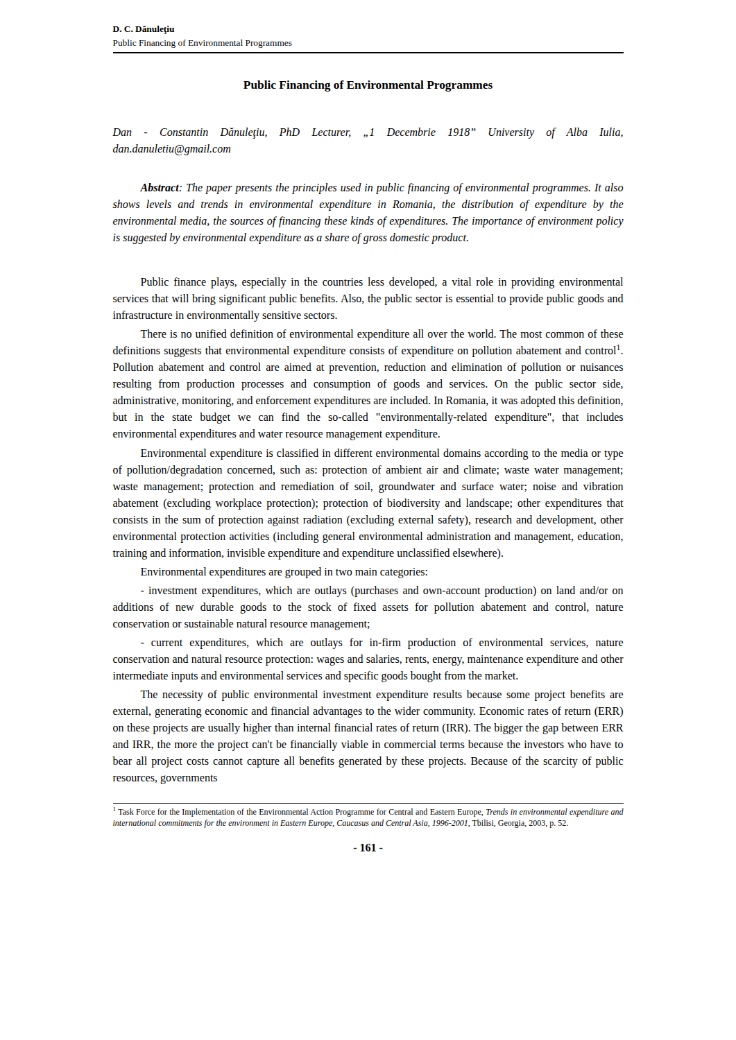D. C. Dănuleţiu
Public Financing of Environmental Programmes
Public Financing of Environmental Programmes
Dan - Constantin Dănuleţiu, PhD Lecturer, „1 Decembrie 1918” University of Alba Iulia, dan.danuletiu@gmail.com
Abstract: The paper presents the principles used in public financing of environmental programmes. It also shows levels and trends in environmental expenditure in Romania, the distribution of expenditure by the environmental media, the sources of financing these kinds of expenditures. The importance of environment policy is suggested by environmental expenditure as a share of gross domestic product.
Public finance plays, especially in the countries less developed, a vital role in providing environmental services that will bring significant public benefits. Also, the public sector is essential to provide public goods and infrastructure in environmentally sensitive sectors.
There is no unified definition of environmental expenditure all over the world. The most common of these definitions suggests that environmental expenditure consists of expenditure on pollution abatement and control1. Pollution abatement and control are aimed at prevention, reduction and elimination of pollution or nuisances resulting from production processes and consumption of goods and services. On the public sector side, administrative, monitoring, and enforcement expenditures are included. In Romania, it was adopted this definition, but in the state budget we can find the so-called "environmentally-related expenditure", that includes environmental expenditures and water resource management expenditure.
Environmental expenditure is classified in different environmental domains according to the media or type of pollution/degradation concerned, such as: protection of ambient air and climate; waste water management; waste management; protection and remediation of soil, groundwater and surface water; noise and vibration abatement (excluding workplace protection); protection of biodiversity and landscape; other expenditures that consists in the sum of protection against radiation (excluding external safety), research and development, other environmental protection activities (including general environmental administration and management, education, training and information, invisible expenditure and expenditure unclassified elsewhere).
Environmental expenditures are grouped in two main categories:
- investment expenditures, which are outlays (purchases and own-account production) on land and/or on additions of new durable goods to the stock of fixed assets for pollution abatement and control, nature conservation or sustainable natural resource management;
- current expenditures, which are outlays for in-firm production of environmental services, nature conservation and natural resource protection: wages and salaries, rents, energy, maintenance expenditure and other intermediate inputs and environmental services and specific goods bought from the market.
The necessity of public environmental investment expenditure results because some project benefits are external, generating economic and financial advantages to the wider community. Economic rates of return (ERR) on these projects are usually higher than internal financial rates of return (IRR). The bigger the gap between ERR and IRR, the more the project can't be financially viable in commercial terms because the investors who have to bear all project costs cannot capture all benefits generated by these projects. Because of the scarcity of public resources, governments
1 Task Force for the Implementation of the Environmental Action Programme for Central and Eastern Europe, Trends in environmental expenditure and international commitments for the environment in Eastern Europe, Caucasus and Central Asia, 1996-2001, Tbilisi, Georgia, 2003, p. 52.
- 161 -